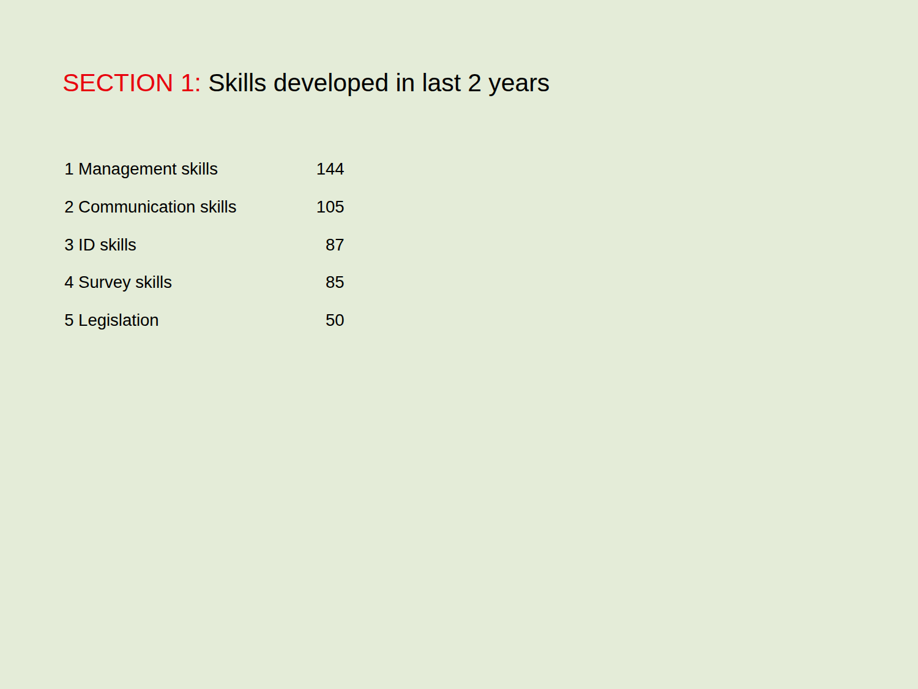SECTION 1: Skills developed in last 2 years
| 1 Management skills | 144 |
| 2 Communication skills | 105 |
| 3 ID skills | 87 |
| 4 Survey skills | 85 |
| 5 Legislation | 50 |